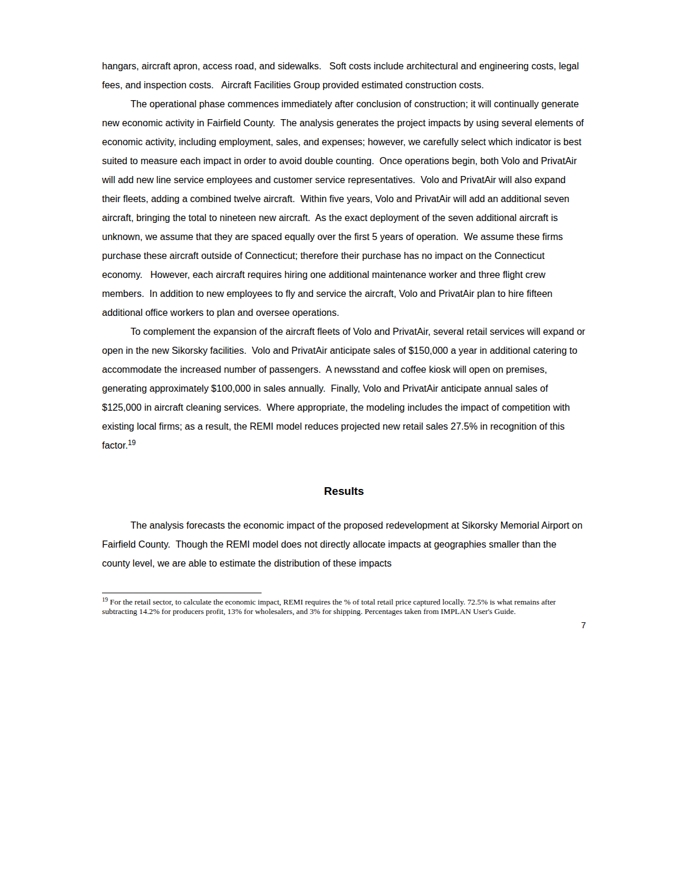hangars, aircraft apron, access road, and sidewalks. Soft costs include architectural and engineering costs, legal fees, and inspection costs. Aircraft Facilities Group provided estimated construction costs.
The operational phase commences immediately after conclusion of construction; it will continually generate new economic activity in Fairfield County. The analysis generates the project impacts by using several elements of economic activity, including employment, sales, and expenses; however, we carefully select which indicator is best suited to measure each impact in order to avoid double counting. Once operations begin, both Volo and PrivatAir will add new line service employees and customer service representatives. Volo and PrivatAir will also expand their fleets, adding a combined twelve aircraft. Within five years, Volo and PrivatAir will add an additional seven aircraft, bringing the total to nineteen new aircraft. As the exact deployment of the seven additional aircraft is unknown, we assume that they are spaced equally over the first 5 years of operation. We assume these firms purchase these aircraft outside of Connecticut; therefore their purchase has no impact on the Connecticut economy. However, each aircraft requires hiring one additional maintenance worker and three flight crew members. In addition to new employees to fly and service the aircraft, Volo and PrivatAir plan to hire fifteen additional office workers to plan and oversee operations.
To complement the expansion of the aircraft fleets of Volo and PrivatAir, several retail services will expand or open in the new Sikorsky facilities. Volo and PrivatAir anticipate sales of $150,000 a year in additional catering to accommodate the increased number of passengers. A newsstand and coffee kiosk will open on premises, generating approximately $100,000 in sales annually. Finally, Volo and PrivatAir anticipate annual sales of $125,000 in aircraft cleaning services. Where appropriate, the modeling includes the impact of competition with existing local firms; as a result, the REMI model reduces projected new retail sales 27.5% in recognition of this factor.19
Results
The analysis forecasts the economic impact of the proposed redevelopment at Sikorsky Memorial Airport on Fairfield County. Though the REMI model does not directly allocate impacts at geographies smaller than the county level, we are able to estimate the distribution of these impacts
19 For the retail sector, to calculate the economic impact, REMI requires the % of total retail price captured locally. 72.5% is what remains after subtracting 14.2% for producers profit, 13% for wholesalers, and 3% for shipping. Percentages taken from IMPLAN User's Guide.
7